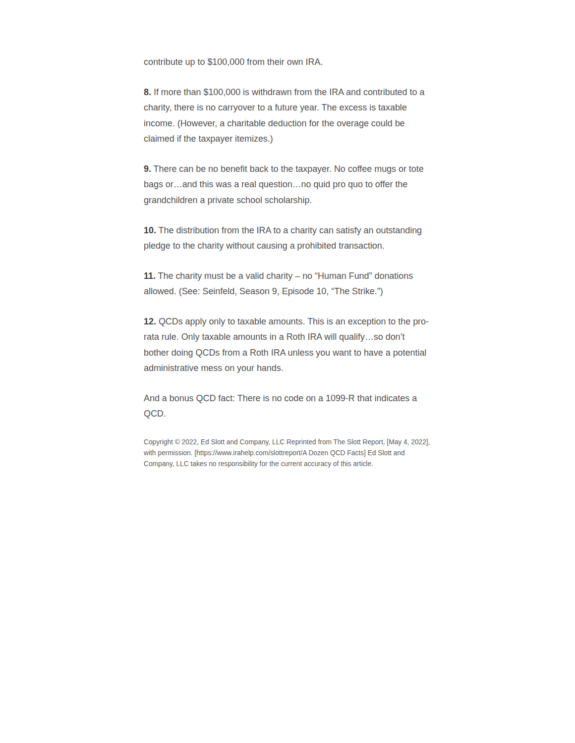contribute up to $100,000 from their own IRA.
8. If more than $100,000 is withdrawn from the IRA and contributed to a charity, there is no carryover to a future year. The excess is taxable income. (However, a charitable deduction for the overage could be claimed if the taxpayer itemizes.)
9. There can be no benefit back to the taxpayer. No coffee mugs or tote bags or…and this was a real question…no quid pro quo to offer the grandchildren a private school scholarship.
10. The distribution from the IRA to a charity can satisfy an outstanding pledge to the charity without causing a prohibited transaction.
11. The charity must be a valid charity – no “Human Fund” donations allowed. (See: Seinfeld, Season 9, Episode 10, “The Strike.”)
12. QCDs apply only to taxable amounts. This is an exception to the pro-rata rule. Only taxable amounts in a Roth IRA will qualify…so don’t bother doing QCDs from a Roth IRA unless you want to have a potential administrative mess on your hands.
And a bonus QCD fact: There is no code on a 1099-R that indicates a QCD.
Copyright © 2022, Ed Slott and Company, LLC Reprinted from The Slott Report, [May 4, 2022], with permission. [https://www.irahelp.com/slottreport/A Dozen QCD Facts] Ed Slott and Company, LLC takes no responsibility for the current accuracy of this article.